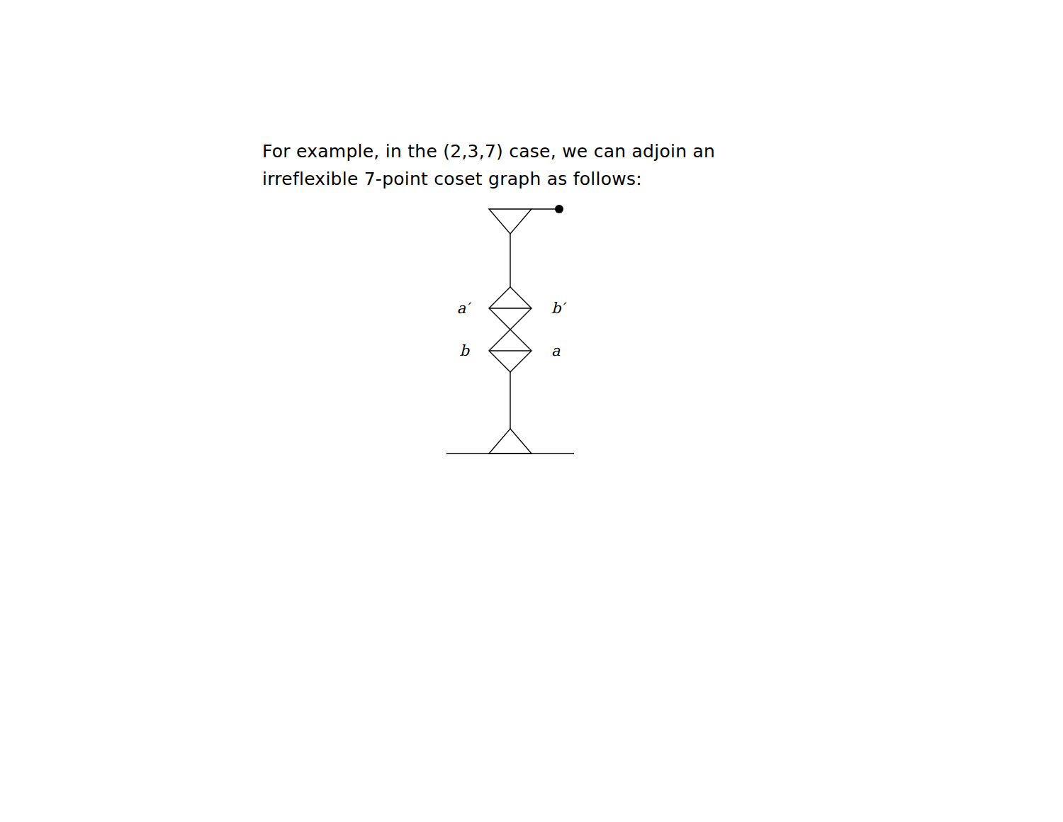For example, in the (2,3,7) case, we can adjoin an irreflexible 7-point coset graph as follows:
a′ b′ b a